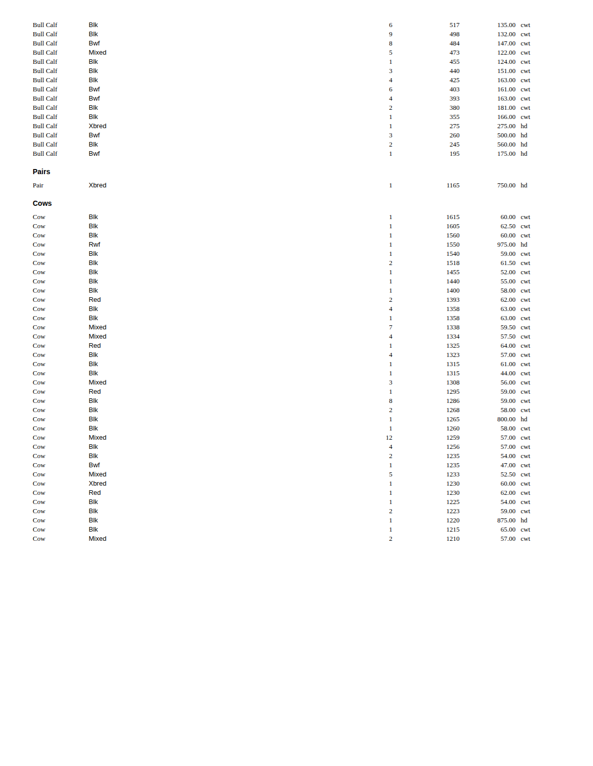| Bull Calf | Blk | 6 | 517 | 135.00 | cwt |
| Bull Calf | Blk | 9 | 498 | 132.00 | cwt |
| Bull Calf | Bwf | 8 | 484 | 147.00 | cwt |
| Bull Calf | Mixed | 5 | 473 | 122.00 | cwt |
| Bull Calf | Blk | 1 | 455 | 124.00 | cwt |
| Bull Calf | Blk | 3 | 440 | 151.00 | cwt |
| Bull Calf | Blk | 4 | 425 | 163.00 | cwt |
| Bull Calf | Bwf | 6 | 403 | 161.00 | cwt |
| Bull Calf | Bwf | 4 | 393 | 163.00 | cwt |
| Bull Calf | Blk | 2 | 380 | 181.00 | cwt |
| Bull Calf | Blk | 1 | 355 | 166.00 | cwt |
| Bull Calf | Xbred | 1 | 275 | 275.00 | hd |
| Bull Calf | Bwf | 3 | 260 | 500.00 | hd |
| Bull Calf | Blk | 2 | 245 | 560.00 | hd |
| Bull Calf | Bwf | 1 | 195 | 175.00 | hd |
| Pairs |
| Pair | Xbred | 1 | 1165 | 750.00 | hd |
| Cows |
| Cow | Blk | 1 | 1615 | 60.00 | cwt |
| Cow | Blk | 1 | 1605 | 62.50 | cwt |
| Cow | Blk | 1 | 1560 | 60.00 | cwt |
| Cow | Rwf | 1 | 1550 | 975.00 | hd |
| Cow | Blk | 1 | 1540 | 59.00 | cwt |
| Cow | Blk | 2 | 1518 | 61.50 | cwt |
| Cow | Blk | 1 | 1455 | 52.00 | cwt |
| Cow | Blk | 1 | 1440 | 55.00 | cwt |
| Cow | Blk | 1 | 1400 | 58.00 | cwt |
| Cow | Red | 2 | 1393 | 62.00 | cwt |
| Cow | Blk | 4 | 1358 | 63.00 | cwt |
| Cow | Blk | 1 | 1358 | 63.00 | cwt |
| Cow | Mixed | 7 | 1338 | 59.50 | cwt |
| Cow | Mixed | 4 | 1334 | 57.50 | cwt |
| Cow | Red | 1 | 1325 | 64.00 | cwt |
| Cow | Blk | 4 | 1323 | 57.00 | cwt |
| Cow | Blk | 1 | 1315 | 61.00 | cwt |
| Cow | Blk | 1 | 1315 | 44.00 | cwt |
| Cow | Mixed | 3 | 1308 | 56.00 | cwt |
| Cow | Red | 1 | 1295 | 59.00 | cwt |
| Cow | Blk | 8 | 1286 | 59.00 | cwt |
| Cow | Blk | 2 | 1268 | 58.00 | cwt |
| Cow | Blk | 1 | 1265 | 800.00 | hd |
| Cow | Blk | 1 | 1260 | 58.00 | cwt |
| Cow | Mixed | 12 | 1259 | 57.00 | cwt |
| Cow | Blk | 4 | 1256 | 57.00 | cwt |
| Cow | Blk | 2 | 1235 | 54.00 | cwt |
| Cow | Bwf | 1 | 1235 | 47.00 | cwt |
| Cow | Mixed | 5 | 1233 | 52.50 | cwt |
| Cow | Xbred | 1 | 1230 | 60.00 | cwt |
| Cow | Red | 1 | 1230 | 62.00 | cwt |
| Cow | Blk | 1 | 1225 | 54.00 | cwt |
| Cow | Blk | 2 | 1223 | 59.00 | cwt |
| Cow | Blk | 1 | 1220 | 875.00 | hd |
| Cow | Blk | 1 | 1215 | 65.00 | cwt |
| Cow | Mixed | 2 | 1210 | 57.00 | cwt |